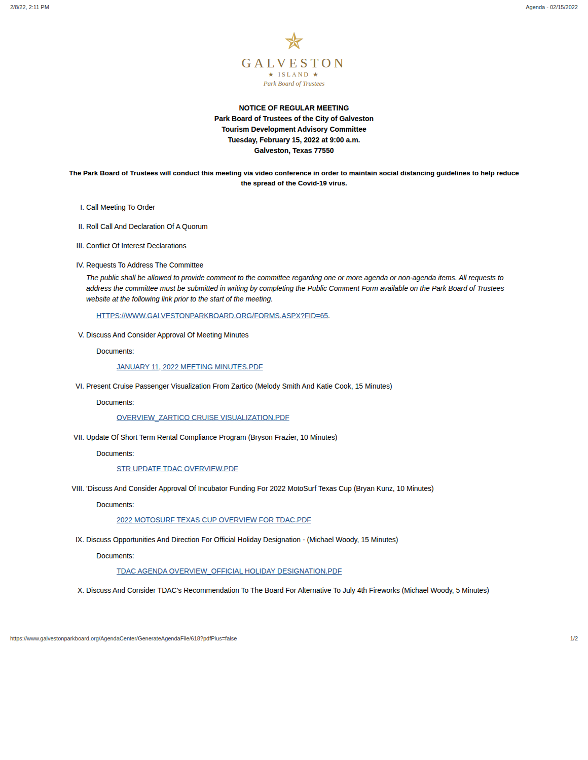2/8/22, 2:11 PM Agenda - 02/15/2022
✯
GALVESTON
★ ISLAND ★
Park Board of Trustees
NOTICE OF REGULAR MEETING
Park Board of Trustees of the City of Galveston
Tourism Development Advisory Committee
Tuesday, February 15, 2022 at 9:00 a.m.
Galveston, Texas 77550
The Park Board of Trustees will conduct this meeting via video conference in order to maintain social distancing guidelines to help reduce the spread of the Covid-19 virus.
Call Meeting To Order
Roll Call And Declaration Of A Quorum
Conflict Of Interest Declarations
Requests To Address The Committee The public shall be allowed to provide comment to the committee regarding one or more agenda or non-agenda items. All requests to address the committee must be submitted in writing by completing the Public Comment Form available on the Park Board of Trustees website at the following link prior to the start of the meeting.
HTTPS://WWW.GALVESTONPARKBOARD.ORG/FORMS.ASPX?FID=65.
Discuss And Consider Approval Of Meeting Minutes
Documents:
JANUARY 11, 2022 MEETING MINUTES.PDF
Present Cruise Passenger Visualization From Zartico (Melody Smith And Katie Cook, 15 Minutes)
Documents:
OVERVIEW_ZARTICO CRUISE VISUALIZATION.PDF
Update Of Short Term Rental Compliance Program (Bryson Frazier, 10 Minutes)
Documents:
STR UPDATE TDAC OVERVIEW.PDF
'Discuss And Consider Approval Of Incubator Funding For 2022 MotoSurf Texas Cup (Bryan Kunz, 10 Minutes)
Documents:
2022 MOTOSURF TEXAS CUP OVERVIEW FOR TDAC.PDF
Discuss Opportunities And Direction For Official Holiday Designation - (Michael Woody, 15 Minutes)
Documents:
TDAC AGENDA OVERVIEW_OFFICIAL HOLIDAY DESIGNATION.PDF
Discuss And Consider TDAC's Recommendation To The Board For Alternative To July 4th Fireworks (Michael Woody, 5 Minutes)
https://www.galvestonparkboard.org/AgendaCenter/GenerateAgendaFile/618?pdfPlus=false 1/2